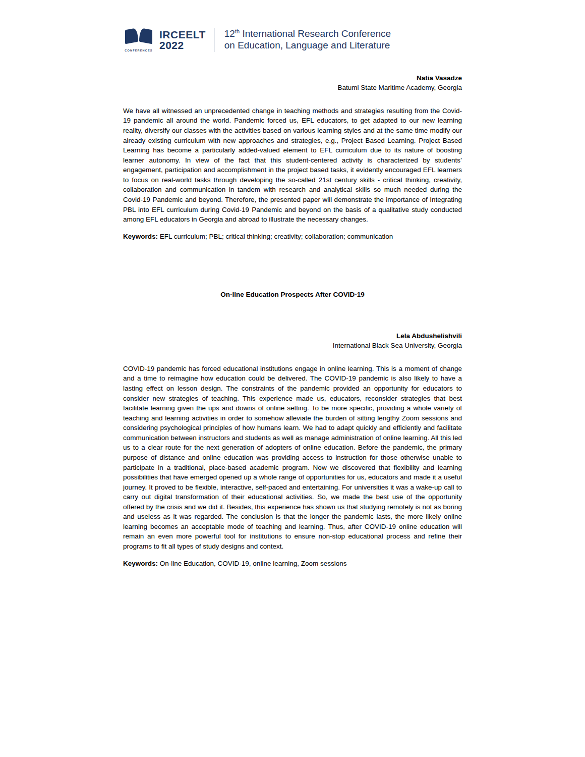CONFERENCES
IRCEELT
2022
12th International Research Conference
on Education, Language and Literature
Natia Vasadze
Batumi State Maritime Academy, Georgia
We have all witnessed an unprecedented change in teaching methods and strategies resulting from the Covid-19 pandemic all around the world. Pandemic forced us, EFL educators, to get adapted to our new learning reality, diversify our classes with the activities based on various learning styles and at the same time modify our already existing curriculum with new approaches and strategies, e.g., Project Based Learning. Project Based Learning has become a particularly added-valued element to EFL curriculum due to its nature of boosting learner autonomy. In view of the fact that this student-centered activity is characterized by students’ engagement, participation and accomplishment in the project based tasks, it evidently encouraged EFL learners to focus on real-world tasks through developing the so-called 21st century skills - critical thinking, creativity, collaboration and communication in tandem with research and analytical skills so much needed during the Covid-19 Pandemic and beyond. Therefore, the presented paper will demonstrate the importance of Integrating PBL into EFL curriculum during Covid-19 Pandemic and beyond on the basis of a qualitative study conducted among EFL educators in Georgia and abroad to illustrate the necessary changes.
Keywords: EFL curriculum; PBL; critical thinking; creativity; collaboration; communication
On-line Education Prospects After COVID-19
Lela Abdushelishvili
International Black Sea University, Georgia
COVID-19 pandemic has forced educational institutions engage in online learning. This is a moment of change and a time to reimagine how education could be delivered. The COVID-19 pandemic is also likely to have a lasting effect on lesson design. The constraints of the pandemic provided an opportunity for educators to consider new strategies of teaching. This experience made us, educators, reconsider strategies that best facilitate learning given the ups and downs of online setting. To be more specific, providing a whole variety of teaching and learning activities in order to somehow alleviate the burden of sitting lengthy Zoom sessions and considering psychological principles of how humans learn. We had to adapt quickly and efficiently and facilitate communication between instructors and students as well as manage administration of online learning. All this led us to a clear route for the next generation of adopters of online education. Before the pandemic, the primary purpose of distance and online education was providing access to instruction for those otherwise unable to participate in a traditional, place-based academic program. Now we discovered that flexibility and learning possibilities that have emerged opened up a whole range of opportunities for us, educators and made it a useful journey. It proved to be flexible, interactive, self-paced and entertaining. For universities it was a wake-up call to carry out digital transformation of their educational activities. So, we made the best use of the opportunity offered by the crisis and we did it. Besides, this experience has shown us that studying remotely is not as boring and useless as it was regarded. The conclusion is that the longer the pandemic lasts, the more likely online learning becomes an acceptable mode of teaching and learning. Thus, after COVID-19 online education will remain an even more powerful tool for institutions to ensure non-stop educational process and refine their programs to fit all types of study designs and context.
Keywords: On-line Education, COVID-19, online learning, Zoom sessions